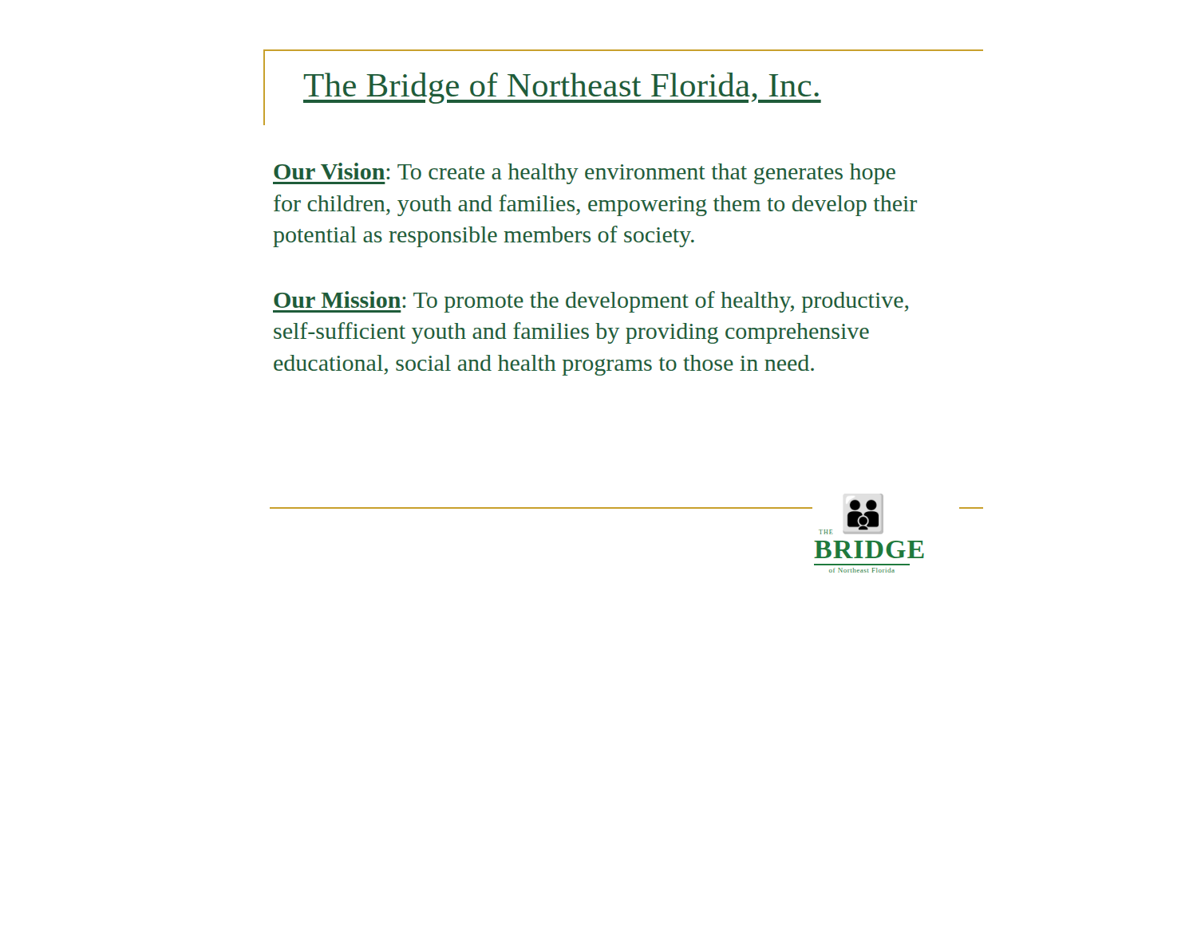The Bridge of Northeast Florida, Inc.
Our Vision: To create a healthy environment that generates hope for children, youth and families, empowering them to develop their potential as responsible members of society.
Our Mission: To promote the development of healthy, productive, self-sufficient youth and families by providing comprehensive educational, social and health programs to those in need.
👪 THE BRIDGE of Northeast Florida